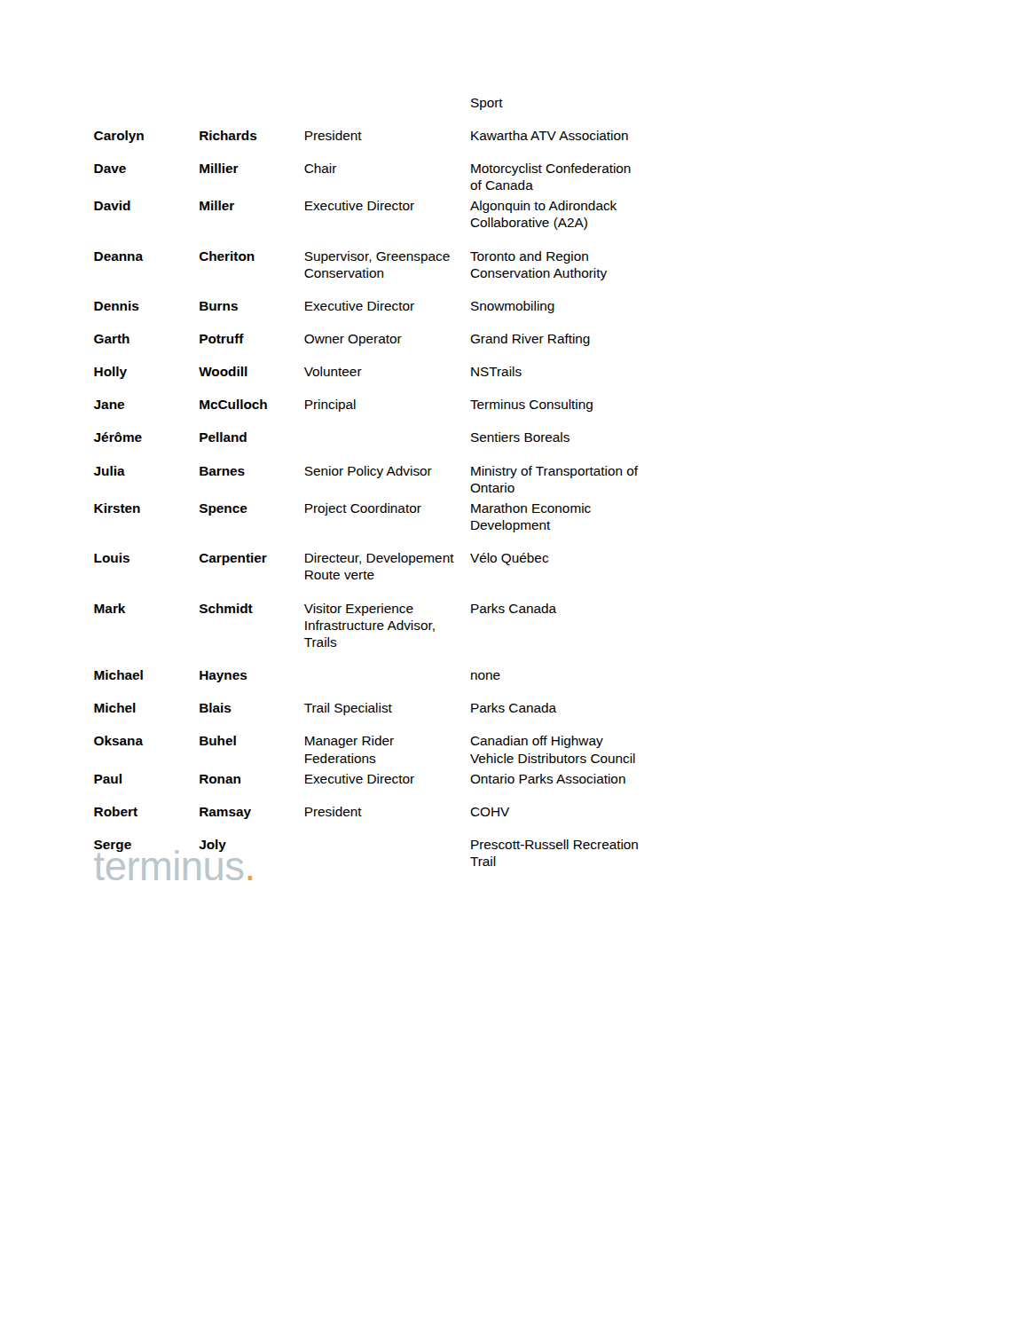| | | | Sport |
| Carolyn | Richards | President | Kawartha ATV Association |
| Dave | Millier | Chair | Motorcyclist Confederation of Canada |
| David | Miller | Executive Director | Algonquin to Adirondack Collaborative (A2A) |
| Deanna | Cheriton | Supervisor, Greenspace Conservation | Toronto and Region Conservation Authority |
| Dennis | Burns | Executive Director | Snowmobiling |
| Garth | Potruff | Owner Operator | Grand River Rafting |
| Holly | Woodill | Volunteer | NSTrails |
| Jane | McCulloch | Principal | Terminus Consulting |
| Jérôme | Pelland | | Sentiers Boreals |
| Julia | Barnes | Senior Policy Advisor | Ministry of Transportation of Ontario |
| Kirsten | Spence | Project Coordinator | Marathon Economic Development |
| Louis | Carpentier | Directeur, Developement Route verte | Vélo Québec |
| Mark | Schmidt | Visitor Experience Infrastructure Advisor, Trails | Parks Canada |
| Michael | Haynes | | none |
| Michel | Blais | Trail Specialist | Parks Canada |
| Oksana | Buhel | Manager Rider Federations | Canadian off Highway Vehicle Distributors Council |
| Paul | Ronan | Executive Director | Ontario Parks Association |
| Robert | Ramsay | President | COHV |
| Serge | Joly | | Prescott-Russell Recreation Trail |
terminus.